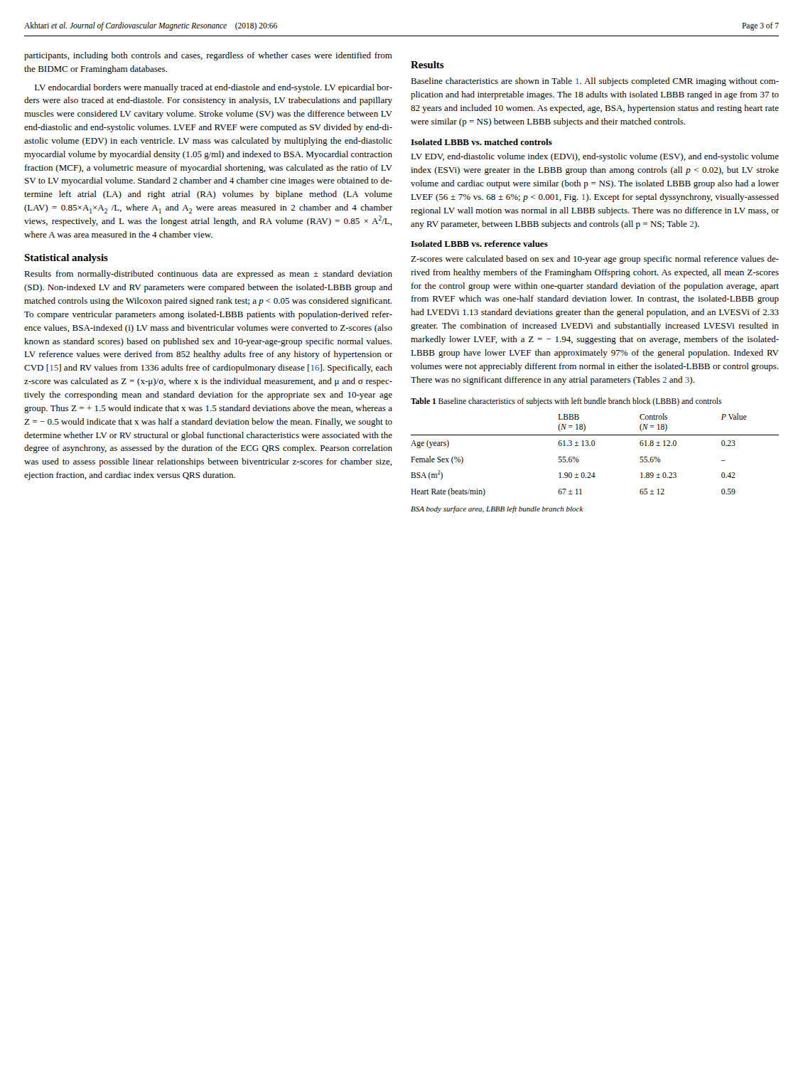Akhtari et al. Journal of Cardiovascular Magnetic Resonance (2018) 20:66
Page 3 of 7
participants, including both controls and cases, regardless of whether cases were identified from the BIDMC or Framingham databases.
LV endocardial borders were manually traced at end-diastole and end-systole. LV epicardial borders were also traced at end-diastole. For consistency in analysis, LV trabeculations and papillary muscles were considered LV cavitary volume. Stroke volume (SV) was the difference between LV end-diastolic and end-systolic volumes. LVEF and RVEF were computed as SV divided by end-diastolic volume (EDV) in each ventricle. LV mass was calculated by multiplying the end-diastolic myocardial volume by myocardial density (1.05 g/ml) and indexed to BSA. Myocardial contraction fraction (MCF), a volumetric measure of myocardial shortening, was calculated as the ratio of LV SV to LV myocardial volume. Standard 2 chamber and 4 chamber cine images were obtained to determine left atrial (LA) and right atrial (RA) volumes by biplane method (LA volume (LAV) = 0.85×A1×A2 /L, where A1 and A2 were areas measured in 2 chamber and 4 chamber views, respectively, and L was the longest atrial length, and RA volume (RAV) = 0.85 × A2/L, where A was area measured in the 4 chamber view.
Statistical analysis
Results from normally-distributed continuous data are expressed as mean ± standard deviation (SD). Non-indexed LV and RV parameters were compared between the isolated-LBBB group and matched controls using the Wilcoxon paired signed rank test; a p < 0.05 was considered significant. To compare ventricular parameters among isolated-LBBB patients with population-derived reference values, BSA-indexed (i) LV mass and biventricular volumes were converted to Z-scores (also known as standard scores) based on published sex and 10-year-age-group specific normal values. LV reference values were derived from 852 healthy adults free of any history of hypertension or CVD [15] and RV values from 1336 adults free of cardiopulmonary disease [16]. Specifically, each z-score was calculated as Z = (x-μ)/σ, where x is the individual measurement, and μ and σ respectively the corresponding mean and standard deviation for the appropriate sex and 10-year age group. Thus Z = + 1.5 would indicate that x was 1.5 standard deviations above the mean, whereas a Z = − 0.5 would indicate that x was half a standard deviation below the mean. Finally, we sought to determine whether LV or RV structural or global functional characteristics were associated with the degree of asynchrony, as assessed by the duration of the ECG QRS complex. Pearson correlation was used to assess possible linear relationships between biventricular z-scores for chamber size, ejection fraction, and cardiac index versus QRS duration.
Results
Baseline characteristics are shown in Table 1. All subjects completed CMR imaging without complication and had interpretable images. The 18 adults with isolated LBBB ranged in age from 37 to 82 years and included 10 women. As expected, age, BSA, hypertension status and resting heart rate were similar (p = NS) between LBBB subjects and their matched controls.
Isolated LBBB vs. matched controls
LV EDV, end-diastolic volume index (EDVi), end-systolic volume (ESV), and end-systolic volume index (ESVi) were greater in the LBBB group than among controls (all p < 0.02), but LV stroke volume and cardiac output were similar (both p = NS). The isolated LBBB group also had a lower LVEF (56 ± 7% vs. 68 ± 6%; p < 0.001, Fig. 1). Except for septal dyssynchrony, visually-assessed regional LV wall motion was normal in all LBBB subjects. There was no difference in LV mass, or any RV parameter, between LBBB subjects and controls (all p = NS; Table 2).
Isolated LBBB vs. reference values
Z-scores were calculated based on sex and 10-year age group specific normal reference values derived from healthy members of the Framingham Offspring cohort. As expected, all mean Z-scores for the control group were within one-quarter standard deviation of the population average, apart from RVEF which was one-half standard deviation lower. In contrast, the isolated-LBBB group had LVEDVi 1.13 standard deviations greater than the general population, and an LVESVi of 2.33 greater. The combination of increased LVEDVi and substantially increased LVESVi resulted in markedly lower LVEF, with a Z = − 1.94, suggesting that on average, members of the isolated-LBBB group have lower LVEF than approximately 97% of the general population. Indexed RV volumes were not appreciably different from normal in either the isolated-LBBB or control groups. There was no significant difference in any atrial parameters (Tables 2 and 3).
Table 1 Baseline characteristics of subjects with left bundle branch block (LBBB) and controls
| | LBBB ( N = 18) | Controls ( N = 18) | P Value |
| --- | --- | --- | --- |
| Age (years) | 61.3 ± 13.0 | 61.8 ± 12.0 | 0.23 |
| Female Sex (%) | 55.6% | 55.6% | – |
| BSA (m 2 ) | 1.90 ± 0.24 | 1.89 ± 0.23 | 0.42 |
| Heart Rate (beats/min) | 67 ± 11 | 65 ± 12 | 0.59 |
BSA body surface area, LBBB left bundle branch block